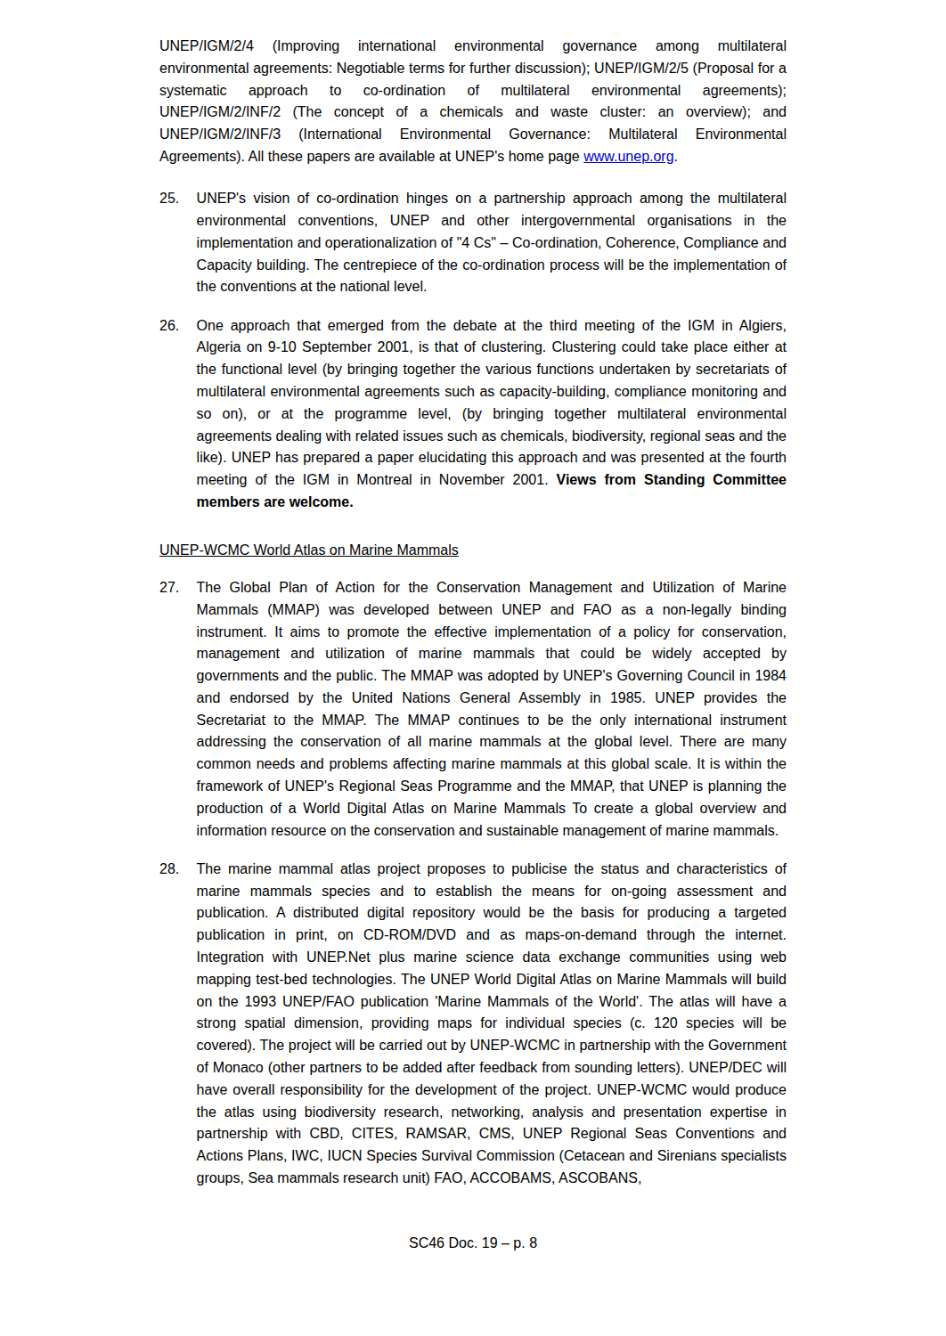UNEP/IGM/2/4 (Improving international environmental governance among multilateral environmental agreements: Negotiable terms for further discussion); UNEP/IGM/2/5 (Proposal for a systematic approach to co-ordination of multilateral environmental agreements); UNEP/IGM/2/INF/2 (The concept of a chemicals and waste cluster: an overview); and UNEP/IGM/2/INF/3 (International Environmental Governance: Multilateral Environmental Agreements). All these papers are available at UNEP's home page www.unep.org.
UNEP's vision of co-ordination hinges on a partnership approach among the multilateral environmental conventions, UNEP and other intergovernmental organisations in the implementation and operationalization of "4 Cs" – Co-ordination, Coherence, Compliance and Capacity building. The centrepiece of the co-ordination process will be the implementation of the conventions at the national level.
One approach that emerged from the debate at the third meeting of the IGM in Algiers, Algeria on 9-10 September 2001, is that of clustering. Clustering could take place either at the functional level (by bringing together the various functions undertaken by secretariats of multilateral environmental agreements such as capacity-building, compliance monitoring and so on), or at the programme level, (by bringing together multilateral environmental agreements dealing with related issues such as chemicals, biodiversity, regional seas and the like). UNEP has prepared a paper elucidating this approach and was presented at the fourth meeting of the IGM in Montreal in November 2001. Views from Standing Committee members are welcome.
UNEP-WCMC World Atlas on Marine Mammals
The Global Plan of Action for the Conservation Management and Utilization of Marine Mammals (MMAP) was developed between UNEP and FAO as a non-legally binding instrument. It aims to promote the effective implementation of a policy for conservation, management and utilization of marine mammals that could be widely accepted by governments and the public. The MMAP was adopted by UNEP's Governing Council in 1984 and endorsed by the United Nations General Assembly in 1985. UNEP provides the Secretariat to the MMAP. The MMAP continues to be the only international instrument addressing the conservation of all marine mammals at the global level. There are many common needs and problems affecting marine mammals at this global scale. It is within the framework of UNEP's Regional Seas Programme and the MMAP, that UNEP is planning the production of a World Digital Atlas on Marine Mammals To create a global overview and information resource on the conservation and sustainable management of marine mammals.
The marine mammal atlas project proposes to publicise the status and characteristics of marine mammals species and to establish the means for on-going assessment and publication. A distributed digital repository would be the basis for producing a targeted publication in print, on CD-ROM/DVD and as maps-on-demand through the internet. Integration with UNEP.Net plus marine science data exchange communities using web mapping test-bed technologies. The UNEP World Digital Atlas on Marine Mammals will build on the 1993 UNEP/FAO publication 'Marine Mammals of the World'. The atlas will have a strong spatial dimension, providing maps for individual species (c. 120 species will be covered). The project will be carried out by UNEP-WCMC in partnership with the Government of Monaco (other partners to be added after feedback from sounding letters). UNEP/DEC will have overall responsibility for the development of the project. UNEP-WCMC would produce the atlas using biodiversity research, networking, analysis and presentation expertise in partnership with CBD, CITES, RAMSAR, CMS, UNEP Regional Seas Conventions and Actions Plans, IWC, IUCN Species Survival Commission (Cetacean and Sirenians specialists groups, Sea mammals research unit) FAO, ACCOBAMS, ASCOBANS,
SC46 Doc. 19 – p. 8